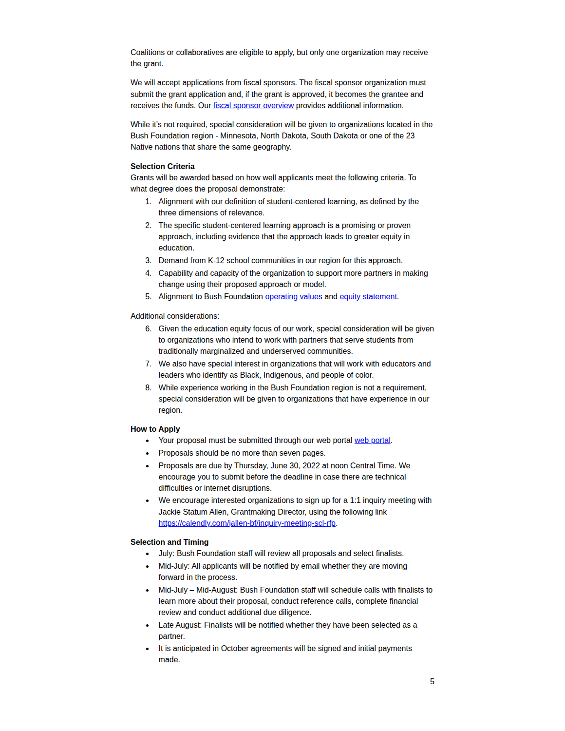Coalitions or collaboratives are eligible to apply, but only one organization may receive the grant.
We will accept applications from fiscal sponsors. The fiscal sponsor organization must submit the grant application and, if the grant is approved, it becomes the grantee and receives the funds. Our fiscal sponsor overview provides additional information.
While it’s not required, special consideration will be given to organizations located in the Bush Foundation region - Minnesota, North Dakota, South Dakota or one of the 23 Native nations that share the same geography.
Selection Criteria
Grants will be awarded based on how well applicants meet the following criteria. To what degree does the proposal demonstrate:
Alignment with our definition of student-centered learning, as defined by the three dimensions of relevance.
The specific student-centered learning approach is a promising or proven approach, including evidence that the approach leads to greater equity in education.
Demand from K-12 school communities in our region for this approach.
Capability and capacity of the organization to support more partners in making change using their proposed approach or model.
Alignment to Bush Foundation operating values and equity statement.
Additional considerations:
Given the education equity focus of our work, special consideration will be given to organizations who intend to work with partners that serve students from traditionally marginalized and underserved communities.
We also have special interest in organizations that will work with educators and leaders who identify as Black, Indigenous, and people of color.
While experience working in the Bush Foundation region is not a requirement, special consideration will be given to organizations that have experience in our region.
How to Apply
Your proposal must be submitted through our web portal web portal.
Proposals should be no more than seven pages.
Proposals are due by Thursday, June 30, 2022 at noon Central Time. We encourage you to submit before the deadline in case there are technical difficulties or internet disruptions.
We encourage interested organizations to sign up for a 1:1 inquiry meeting with Jackie Statum Allen, Grantmaking Director, using the following link https://calendly.com/jallen-bf/inquiry-meeting-scl-rfp.
Selection and Timing
July: Bush Foundation staff will review all proposals and select finalists.
Mid-July: All applicants will be notified by email whether they are moving forward in the process.
Mid-July – Mid-August: Bush Foundation staff will schedule calls with finalists to learn more about their proposal, conduct reference calls, complete financial review and conduct additional due diligence.
Late August: Finalists will be notified whether they have been selected as a partner.
It is anticipated in October agreements will be signed and initial payments made.
5